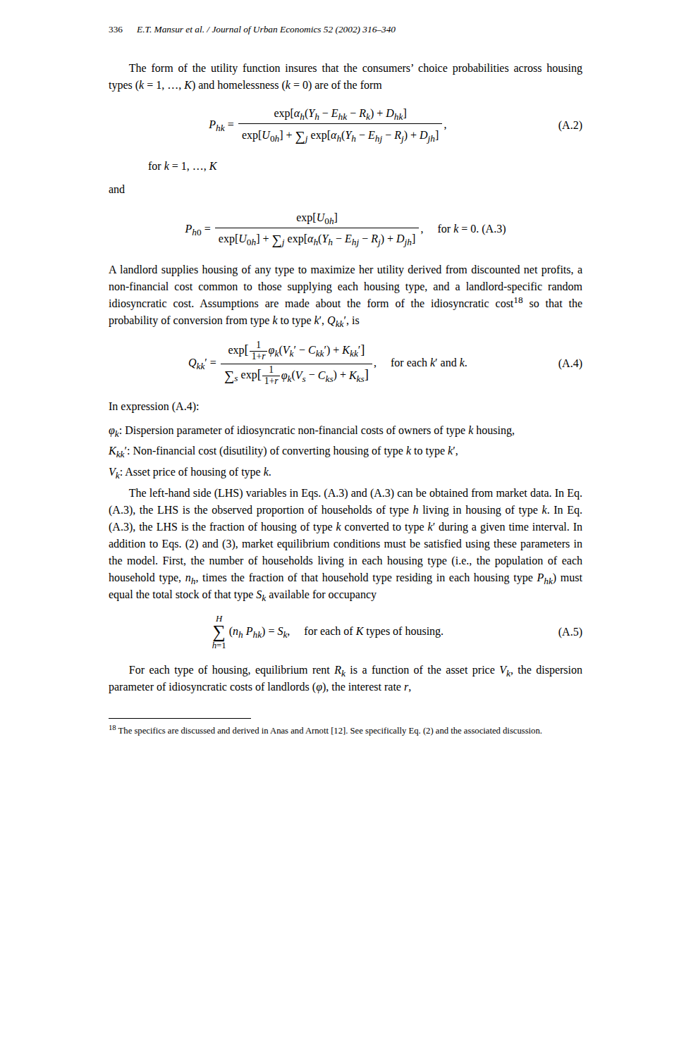336 E.T. Mansur et al. / Journal of Urban Economics 52 (2002) 316–340
The form of the utility function insures that the consumers’ choice probabilities across housing types (k = 1, …, K) and homelessness (k = 0) are of the form
Phk = exp[αh(Yh − Ehk − Rk) + Dhk] exp[U0h] + ∑j exp[αh(Yh − Ehj − Rj) + Djh] ,
(A.2)
for k = 1, …, K
and
Ph0 = exp[U0h] exp[U0h] + ∑j exp[αh(Yh − Ehj − Rj) + Djh] , for k = 0. (A.3)
A landlord supplies housing of any type to maximize her utility derived from discounted net profits, a non-financial cost common to those supplying each housing type, and a landlord-specific random idiosyncratic cost. Assumptions are made about the form of the idiosyncratic cost18 so that the probability of conversion from type k to type k′, Qkk′, is
Qkk′ = exp[11+r φk(Vk′ − Ckk′) + Kkk′] ∑s exp[11+r φk(Vs − Cks) + Kks] , for each k′ and k.
(A.4)
In expression (A.4):
φk: Dispersion parameter of idiosyncratic non-financial costs of owners of type k housing,
Kkk′: Non-financial cost (disutility) of converting housing of type k to type k′,
Vk: Asset price of housing of type k.
The left-hand side (LHS) variables in Eqs. (A.3) and (A.3) can be obtained from market data. In Eq. (A.3), the LHS is the observed proportion of households of type h living in housing of type k. In Eq. (A.3), the LHS is the fraction of housing of type k converted to type k′ during a given time interval. In addition to Eqs. (2) and (3), market equilibrium conditions must be satisfied using these parameters in the model. First, the number of households living in each housing type (i.e., the population of each household type, nh, times the fraction of that household type residing in each housing type Phk) must equal the total stock of that type Sk available for occupancy
H ∑ h=1 (nh Phk) = Sk, for each of K types of housing.
(A.5)
For each type of housing, equilibrium rent Rk is a function of the asset price Vk, the dispersion parameter of idiosyncratic costs of landlords (φ), the interest rate r,
18 The specifics are discussed and derived in Anas and Arnott [12]. See specifically Eq. (2) and the associated discussion.